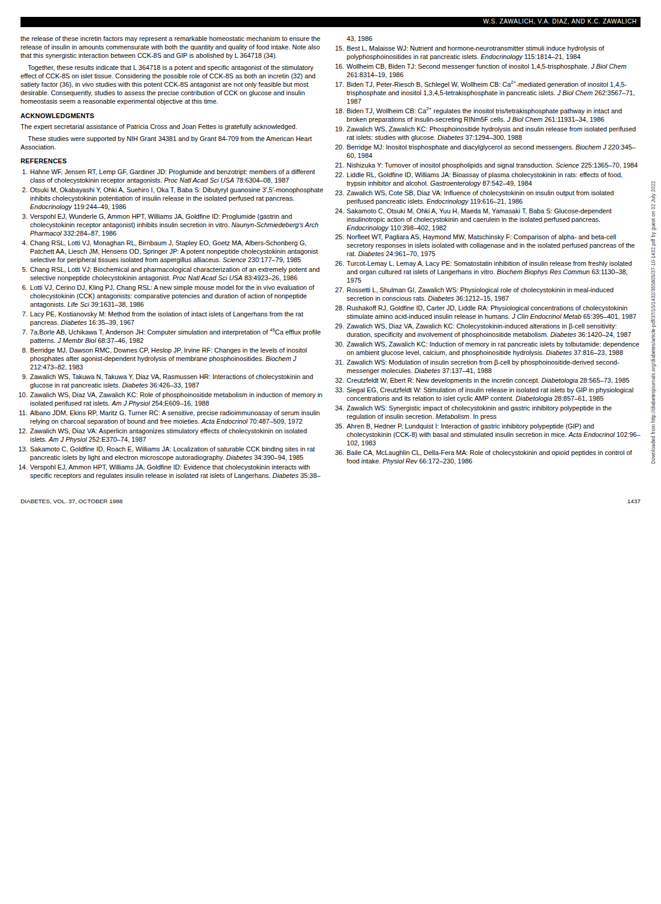W.S. ZAWALICH, V.A. DIAZ, AND K.C. ZAWALICH
Downloaded from http://diabetesjournals.org/diabetes/article-pdf/37/10/1432/355805/37-10-1432.pdf by guest on 02 July 2022
the release of these incretin factors may represent a remarkable homeostatic mechanism to ensure the release of insulin in amounts commensurate with both the quantity and quality of food intake. Note also that this synergistic interaction between CCK-8S and GIP is abolished by L 364718 (34).
Together, these results indicate that L 364718 is a potent and specific antagonist of the stimulatory effect of CCK-8S on islet tissue. Considering the possible role of CCK-8S as both an incretin (32) and satiety factor (36), in vivo studies with this potent CCK-8S antagonist are not only feasible but most desirable. Consequently, studies to assess the precise contribution of CCK on glucose and insulin homeostasis seem a reasonable experimental objective at this time.
ACKNOWLEDGMENTS
The expert secretarial assistance of Patricia Cross and Joan Fettes is gratefully acknowledged.
These studies were supported by NIH Grant 34381 and by Grant 84-709 from the American Heart Association.
REFERENCES
Hahne WF, Jensen RT, Lemp GF, Gardiner JD: Proglumide and benzotript: members of a different class of cholecystokinin receptor antagonists. Proc Natl Acad Sci USA 78:6304–08, 1987
Otsuki M, Okabayashi Y, Ohki A, Suehiro I, Oka T, Baba S: Dibutyryl guanosine 3′,5′-monophosphate inhibits cholecystokinin potentiation of insulin release in the isolated perfused rat pancreas. Endocrinology 119:244–49, 1986
Verspohl EJ, Wunderle G, Ammon HPT, Williams JA, Goldfine ID: Proglumide (gastrin and cholecystokinin receptor antagonist) inhibits insulin secretion in vitro. Naunyn-Schmiedeberg's Arch Pharmacol 332:284–87, 1986
Chang RSL, Lotti VJ, Monaghan RL, Birnbaum J, Stapley EO, Goetz MA, Albers-Schonberg G, Patchett AA, Liesch JM, Hensens OD, Springer JP: A potent nonpeptide cholecystokinin antagonist selective for peripheral tissues isolated from aspergillus alliaceus. Science 230:177–79, 1985
Chang RSL, Lotti VJ: Biochemical and pharmacological characterization of an extremely potent and selective nonpeptide cholecystokinin antagonist. Proc Natl Acad Sci USA 83:4923–26, 1986
Lotti VJ, Cerino DJ, Kling PJ, Chang RSL: A new simple mouse model for the in vivo evaluation of cholecystokinin (CCK) antagonists: comparative potencies and duration of action of nonpeptide antagonists. Life Sci 39:1631–38, 1986
Lacy PE, Kostianovsky M: Method from the isolation of intact islets of Langerhans from the rat pancreas. Diabetes 16:35–39, 1967
7a.Borle AB, Uchikawa T, Anderson JH: Computer simulation and interpretation of 45Ca efflux profile patterns. J Membr Biol 68:37–46, 1982
Berridge MJ, Dawson RMC, Downes CP, Heslop JP, Irvine RF: Changes in the levels of inositol phosphates after agonist-dependent hydrolysis of membrane phosphoinositides. Biochem J 212:473–82, 1983
Zawalich WS, Takuwa N, Takuwa Y, Diaz VA, Rasmussen HR: Interactions of cholecystokinin and glucose in rat pancreatic islets. Diabetes 36:426–33, 1987
Zawalich WS, Diaz VA, Zawalich KC: Role of phosphoinositide metabolism in induction of memory in isolated perifused rat islets. Am J Physiol 254:E609–16, 1988
Albano JDM, Ekins RP, Maritz G, Turner RC: A sensitive, precise radioimmunoasay of serum insulin relying on charcoal separation of bound and free moieties. Acta Endocrinol 70:487–509, 1972
Zawalich WS, Diaz VA: Asperlicin antagonizes stimulatory effects of cholecystokinin on isolated islets. Am J Physiol 252:E370–74, 1987
Sakamoto C, Goldfine ID, Roach E, Williams JA: Localization of saturable CCK binding sites in rat pancreatic islets by light and electron microscope autoradiography. Diabetes 34:390–94, 1985
Verspohl EJ, Ammon HPT, Williams JA, Goldfine ID: Evidence that cholecystokinin interacts with specific receptors and regulates insulin release in isolated rat islets of Langerhans. Diabetes 35:38–43, 1986
Best L, Malaisse WJ: Nutrient and hormone-neurotransmitter stimuli induce hydrolysis of polyphosphoinositides in rat pancreatic islets. Endocrinology 115:1814–21, 1984
Wollheim CB, Biden TJ: Second messenger function of inositol 1,4,5-trisphosphate. J Biol Chem 261:8314–19, 1986
Biden TJ, Peter-Riesch B, Schlegel W, Wollheim CB: Ca2+-mediated generation of inositol 1,4,5-trisphosphate and inositol 1,3,4,5-tetrakisphosphate in pancreatic islets. J Biol Chem 262:3567–71, 1987
Biden TJ, Wollheim CB: Ca2+ regulates the inositol tris/tetrakisphosphate pathway in intact and broken preparations of insulin-secreting RINm5F cells. J Biol Chem 261:11931–34, 1986
Zawalich WS, Zawalich KC: Phosphoinositide hydrolysis and insulin release from isolated perifused rat islets: studies with glucose. Diabetes 37:1294–300, 1988
Berridge MJ: Inositol trisphosphate and diacylglycerol as second messengers. Biochem J 220:345–60, 1984
Nishizuka Y: Turnover of inositol phospholipids and signal transduction. Science 225:1365–70, 1984
Liddle RL, Goldfine ID, Williams JA: Bioassay of plasma cholecystokinin in rats: effects of food, trypsin inhibitor and alcohol. Gastroenterology 87:542–49, 1984
Zawalich WS, Cote SB, Diaz VA: Influence of cholecystokinin on insulin output from isolated perifused pancreatic islets. Endocrinology 119:616–21, 1986
Sakamoto C, Otsuki M, Ohki A, Yuu H, Maeda M, Yamasaki T, Baba S: Glucose-dependent insulinotropic action of cholecystokinin and caerulein in the isolated perfused pancreas. Endocrinology 110:398–402, 1982
Norfleet WT, Pagliara AS, Haymond MW, Matschinsky F: Comparison of alpha- and beta-cell secretory responses in islets isolated with collagenase and in the isolated perfused pancreas of the rat. Diabetes 24:961–70, 1975
Turcot-Lemay L, Lemay A, Lacy PE: Somatostatin inhibition of insulin release from freshly isolated and organ cultured rat islets of Langerhans in vitro. Biochem Biophys Res Commun 63:1130–38, 1975
Rossetti L, Shulman GI, Zawalich WS: Physiological role of cholecystokinin in meal-induced secretion in conscious rats. Diabetes 36:1212–15, 1987
Rushakoff RJ, Goldfine ID, Carter JD, Liddle RA: Physiological concentrations of cholecystokinin stimulate amino acid-induced insulin release in humans. J Clin Endocrinol Metab 65:395–401, 1987
Zawalich WS, Diaz VA, Zawalich KC: Cholecystokinin-induced alterations in β-cell sensitivity: duration, specificity and involvement of phosphoinositide metabolism. Diabetes 36:1420–24, 1987
Zawalich WS, Zawalich KC: Induction of memory in rat pancreatic islets by tolbutamide: dependence on ambient glucose level, calcium, and phosphoinositide hydrolysis. Diabetes 37:816–23, 1988
Zawalich WS: Modulation of insulin secretion from β-cell by phosphoinositide-derived second-messenger molecules. Diabetes 37:137–41, 1988
Creutzfeldt W, Ebert R: New developments in the incretin concept. Diabetologia 28:565–73, 1985
Siegal EG, Creutzfeldt W: Stimulation of insulin release in isolated rat islets by GIP in physiological concentrations and its relation to islet cyclic AMP content. Diabetologia 28:857–61, 1985
Zawalich WS: Synergistic impact of cholecystokinin and gastric inhibitory polypeptide in the regulation of insulin secretion. Metabolism. In press
Ahren B, Hedner P, Lundquist I: Interaction of gastric inhibitory polypeptide (GIP) and cholecystokinin (CCK-8) with basal and stimulated insulin secretion in mice. Acta Endocrinol 102:96–102, 1983
Baile CA, McLaughlin CL, Della-Fera MA: Role of cholecystokinin and opioid peptides in control of food intake. Physiol Rev 66:172–230, 1986
DIABETES, VOL. 37, OCTOBER 1988 1437